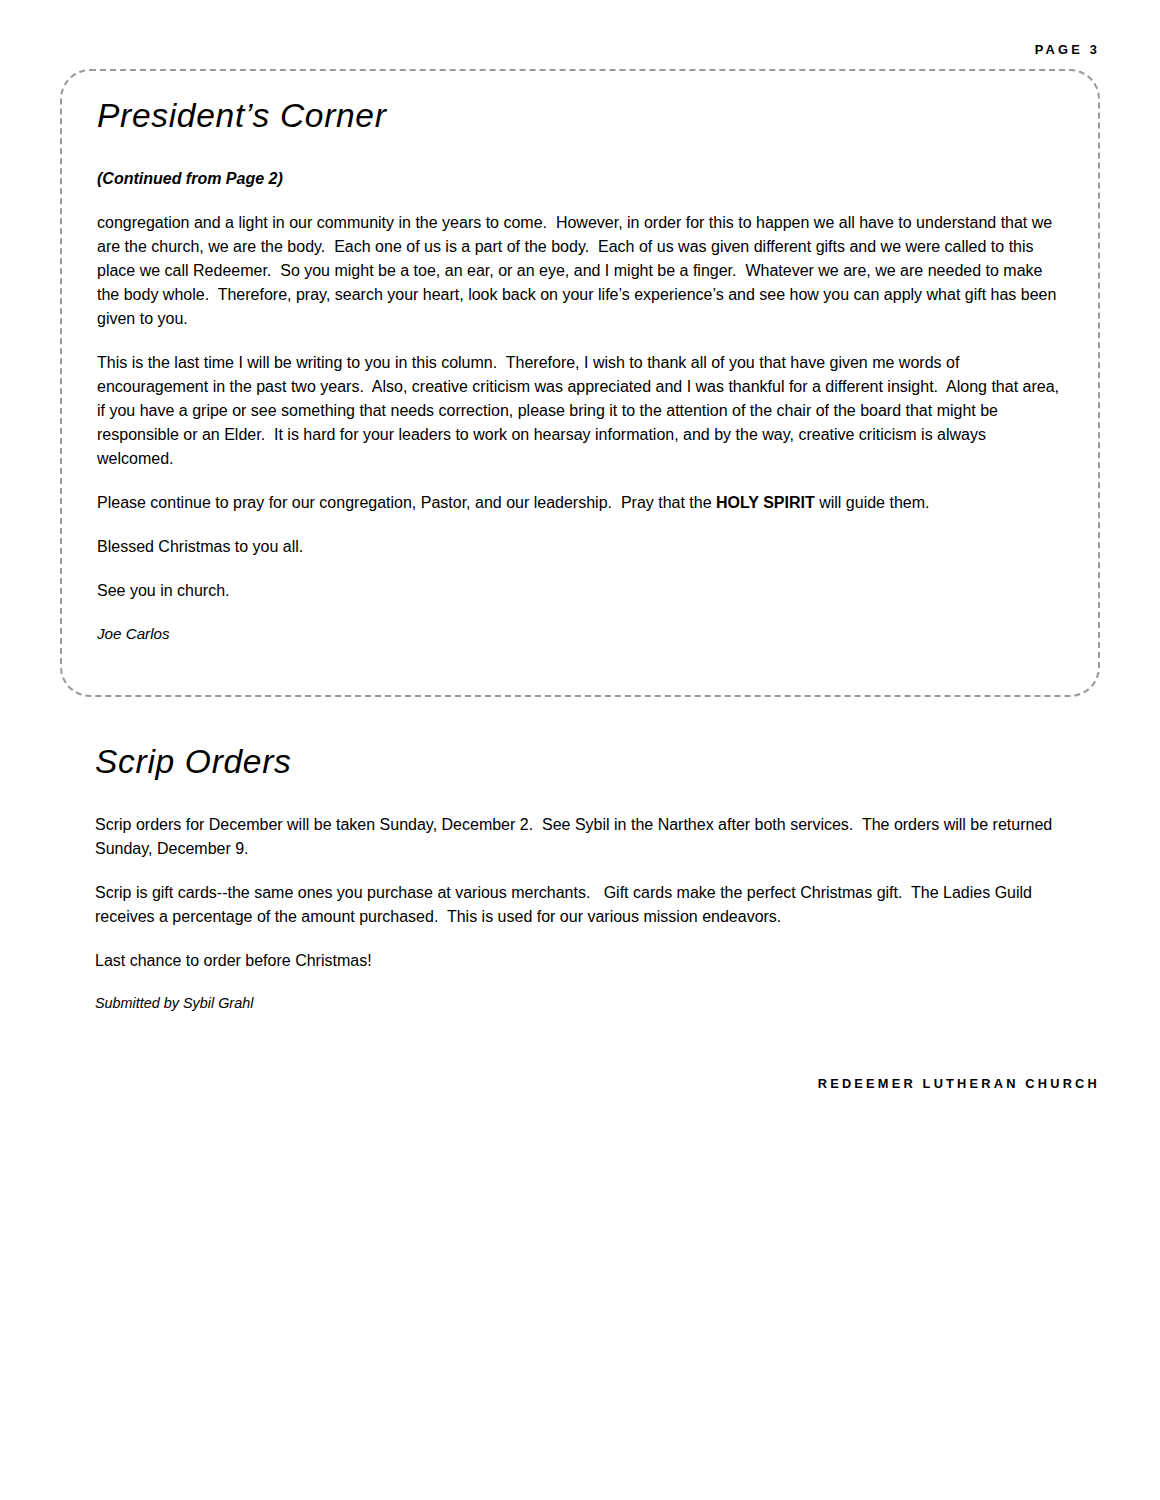PAGE 3
President’s Corner
(Continued from Page 2)
congregation and a light in our community in the years to come. However, in order for this to happen we all have to understand that we are the church, we are the body. Each one of us is a part of the body. Each of us was given different gifts and we were called to this place we call Redeemer. So you might be a toe, an ear, or an eye, and I might be a finger. Whatever we are, we are needed to make the body whole. Therefore, pray, search your heart, look back on your life’s experience’s and see how you can apply what gift has been given to you.
This is the last time I will be writing to you in this column. Therefore, I wish to thank all of you that have given me words of encouragement in the past two years. Also, creative criticism was appreciated and I was thankful for a different insight. Along that area, if you have a gripe or see something that needs correction, please bring it to the attention of the chair of the board that might be responsible or an Elder. It is hard for your leaders to work on hearsay information, and by the way, creative criticism is always welcomed.
Please continue to pray for our congregation, Pastor, and our leadership. Pray that the HOLY SPIRIT will guide them.
Blessed Christmas to you all.
See you in church.
Joe Carlos
Scrip Orders
Scrip orders for December will be taken Sunday, December 2. See Sybil in the Narthex after both services. The orders will be returned Sunday, December 9.
Scrip is gift cards--the same ones you purchase at various merchants. Gift cards make the perfect Christmas gift. The Ladies Guild receives a percentage of the amount purchased. This is used for our various mission endeavors.
Last chance to order before Christmas!
Submitted by Sybil Grahl
REDEEMER LUTHERAN CHURCH